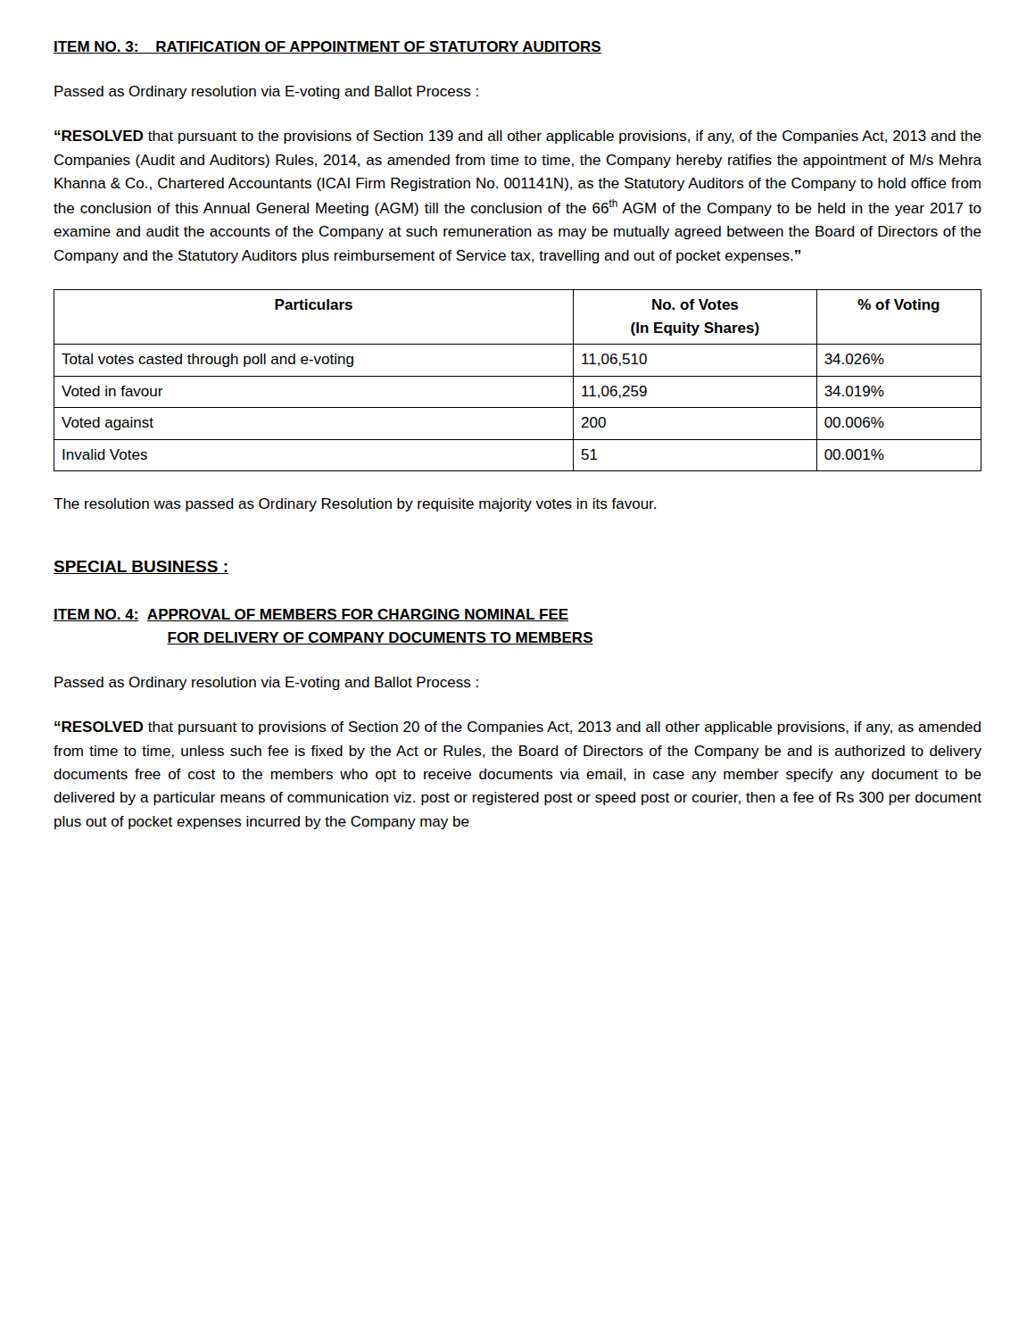ITEM NO. 3: RATIFICATION OF APPOINTMENT OF STATUTORY AUDITORS
Passed as Ordinary resolution via E-voting and Ballot Process :
“RESOLVED that pursuant to the provisions of Section 139 and all other applicable provisions, if any, of the Companies Act, 2013 and the Companies (Audit and Auditors) Rules, 2014, as amended from time to time, the Company hereby ratifies the appointment of M/s Mehra Khanna & Co., Chartered Accountants (ICAI Firm Registration No. 001141N), as the Statutory Auditors of the Company to hold office from the conclusion of this Annual General Meeting (AGM) till the conclusion of the 66th AGM of the Company to be held in the year 2017 to examine and audit the accounts of the Company at such remuneration as may be mutually agreed between the Board of Directors of the Company and the Statutory Auditors plus reimbursement of Service tax, travelling and out of pocket expenses.”
| Particulars | No. of Votes (In Equity Shares) | % of Voting |
| --- | --- | --- |
| Total votes casted through poll and e-voting | 11,06,510 | 34.026% |
| Voted in favour | 11,06,259 | 34.019% |
| Voted against | 200 | 00.006% |
| Invalid Votes | 51 | 00.001% |
The resolution was passed as Ordinary Resolution by requisite majority votes in its favour.
SPECIAL BUSINESS :
ITEM NO. 4: APPROVAL OF MEMBERS FOR CHARGING NOMINAL FEE FOR DELIVERY OF COMPANY DOCUMENTS TO MEMBERS
Passed as Ordinary resolution via E-voting and Ballot Process :
“RESOLVED that pursuant to provisions of Section 20 of the Companies Act, 2013 and all other applicable provisions, if any, as amended from time to time, unless such fee is fixed by the Act or Rules, the Board of Directors of the Company be and is authorized to delivery documents free of cost to the members who opt to receive documents via email, in case any member specify any document to be delivered by a particular means of communication viz. post or registered post or speed post or courier, then a fee of Rs 300 per document plus out of pocket expenses incurred by the Company may be